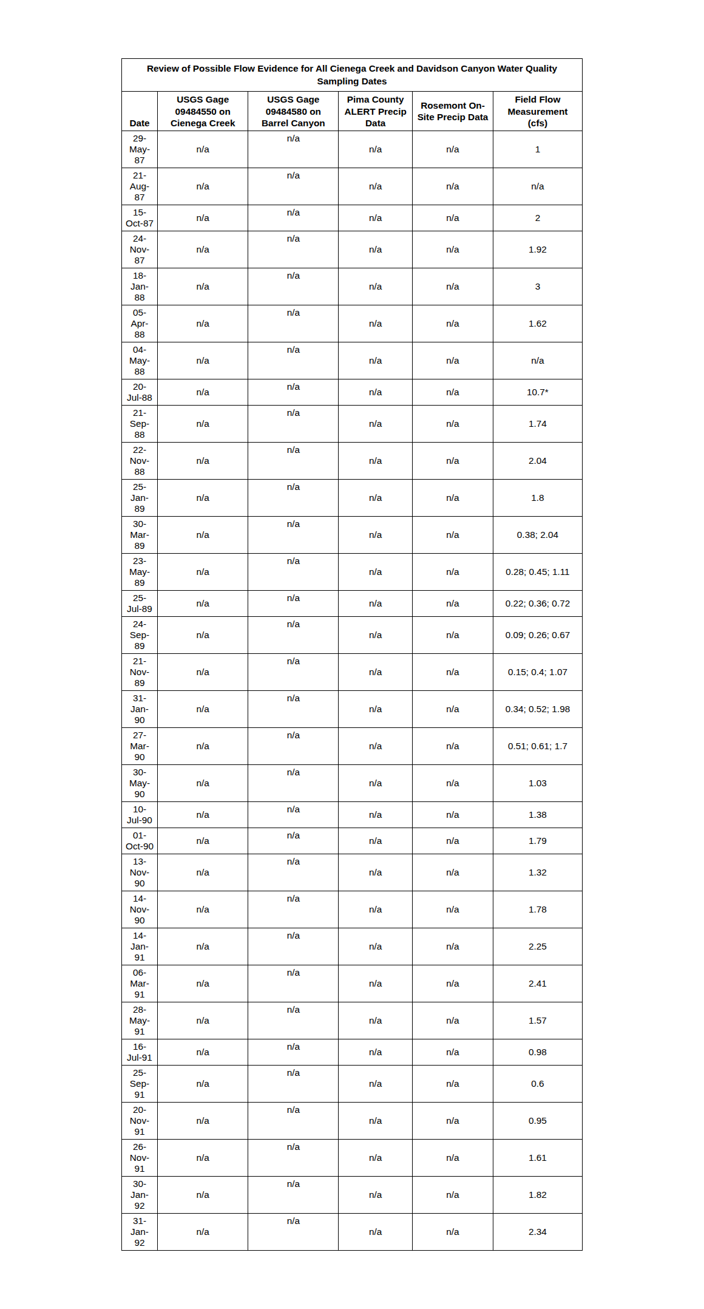Review of Possible Flow Evidence for All Cienega Creek and Davidson Canyon Water Quality Sampling Dates
| Date | USGS Gage 09484550 on Cienega Creek | USGS Gage 09484580 on Barrel Canyon | Pima County ALERT Precip Data | Rosemont On-Site Precip Data | Field Flow Measurement (cfs) |
| --- | --- | --- | --- | --- | --- |
| 29-May-87 | n/a | n/a | n/a | n/a | 1 |
| 21-Aug-87 | n/a | n/a | n/a | n/a | n/a |
| 15-Oct-87 | n/a | n/a | n/a | n/a | 2 |
| 24-Nov-87 | n/a | n/a | n/a | n/a | 1.92 |
| 18-Jan-88 | n/a | n/a | n/a | n/a | 3 |
| 05-Apr-88 | n/a | n/a | n/a | n/a | 1.62 |
| 04-May-88 | n/a | n/a | n/a | n/a | n/a |
| 20-Jul-88 | n/a | n/a | n/a | n/a | 10.7* |
| 21-Sep-88 | n/a | n/a | n/a | n/a | 1.74 |
| 22-Nov-88 | n/a | n/a | n/a | n/a | 2.04 |
| 25-Jan-89 | n/a | n/a | n/a | n/a | 1.8 |
| 30-Mar-89 | n/a | n/a | n/a | n/a | 0.38; 2.04 |
| 23-May-89 | n/a | n/a | n/a | n/a | 0.28; 0.45; 1.11 |
| 25-Jul-89 | n/a | n/a | n/a | n/a | 0.22; 0.36; 0.72 |
| 24-Sep-89 | n/a | n/a | n/a | n/a | 0.09; 0.26; 0.67 |
| 21-Nov-89 | n/a | n/a | n/a | n/a | 0.15; 0.4; 1.07 |
| 31-Jan-90 | n/a | n/a | n/a | n/a | 0.34; 0.52; 1.98 |
| 27-Mar-90 | n/a | n/a | n/a | n/a | 0.51; 0.61; 1.7 |
| 30-May-90 | n/a | n/a | n/a | n/a | 1.03 |
| 10-Jul-90 | n/a | n/a | n/a | n/a | 1.38 |
| 01-Oct-90 | n/a | n/a | n/a | n/a | 1.79 |
| 13-Nov-90 | n/a | n/a | n/a | n/a | 1.32 |
| 14-Nov-90 | n/a | n/a | n/a | n/a | 1.78 |
| 14-Jan-91 | n/a | n/a | n/a | n/a | 2.25 |
| 06-Mar-91 | n/a | n/a | n/a | n/a | 2.41 |
| 28-May-91 | n/a | n/a | n/a | n/a | 1.57 |
| 16-Jul-91 | n/a | n/a | n/a | n/a | 0.98 |
| 25-Sep-91 | n/a | n/a | n/a | n/a | 0.6 |
| 20-Nov-91 | n/a | n/a | n/a | n/a | 0.95 |
| 26-Nov-91 | n/a | n/a | n/a | n/a | 1.61 |
| 30-Jan-92 | n/a | n/a | n/a | n/a | 1.82 |
| 31-Jan-92 | n/a | n/a | n/a | n/a | 2.34 |